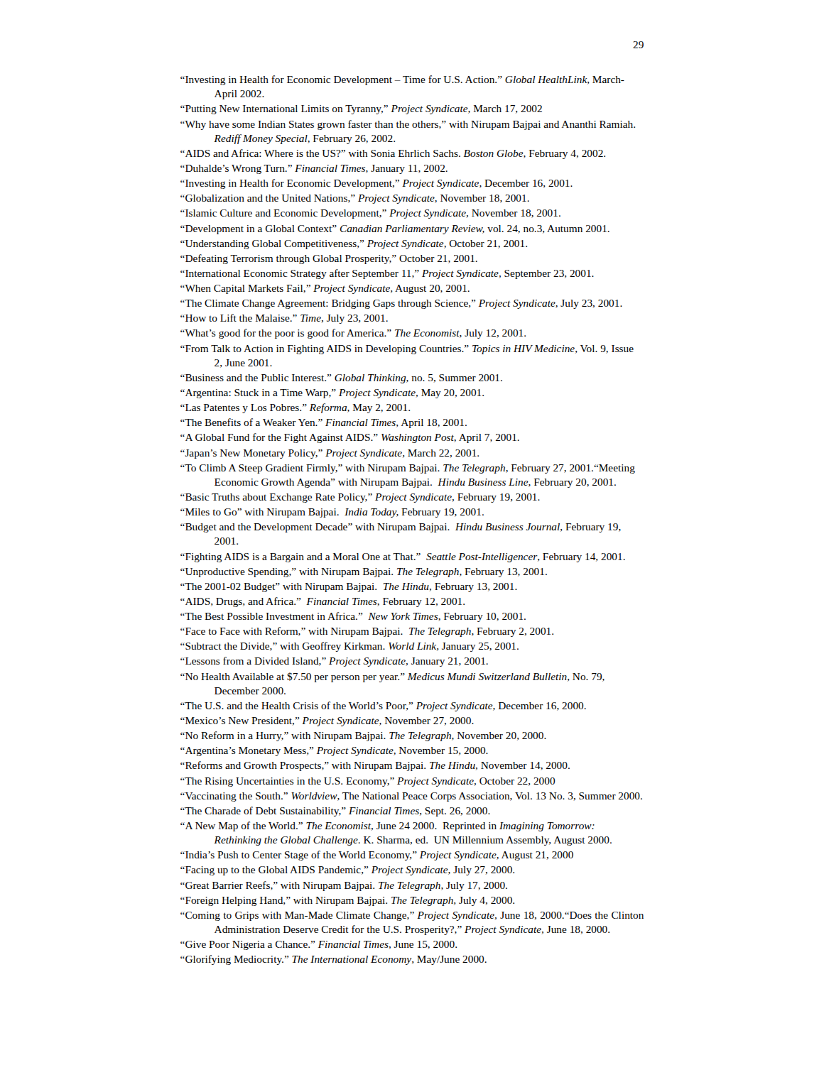29
“Investing in Health for Economic Development – Time for U.S. Action.” Global HealthLink, March-April 2002.
“Putting New International Limits on Tyranny,” Project Syndicate, March 17, 2002
“Why have some Indian States grown faster than the others,” with Nirupam Bajpai and Ananthi Ramiah. Rediff Money Special, February 26, 2002.
“AIDS and Africa: Where is the US?” with Sonia Ehrlich Sachs. Boston Globe, February 4, 2002.
“Duhalde’s Wrong Turn.” Financial Times, January 11, 2002.
“Investing in Health for Economic Development,” Project Syndicate, December 16, 2001.
“Globalization and the United Nations,” Project Syndicate, November 18, 2001.
“Islamic Culture and Economic Development,” Project Syndicate, November 18, 2001.
“Development in a Global Context” Canadian Parliamentary Review, vol. 24, no.3, Autumn 2001.
“Understanding Global Competitiveness,” Project Syndicate, October 21, 2001.
“Defeating Terrorism through Global Prosperity,” October 21, 2001.
“International Economic Strategy after September 11,” Project Syndicate, September 23, 2001.
“When Capital Markets Fail,” Project Syndicate, August 20, 2001.
“The Climate Change Agreement: Bridging Gaps through Science,” Project Syndicate, July 23, 2001.
“How to Lift the Malaise.” Time, July 23, 2001.
“What’s good for the poor is good for America.” The Economist, July 12, 2001.
“From Talk to Action in Fighting AIDS in Developing Countries.” Topics in HIV Medicine, Vol. 9, Issue 2, June 2001.
“Business and the Public Interest.” Global Thinking, no. 5, Summer 2001.
“Argentina: Stuck in a Time Warp,” Project Syndicate, May 20, 2001.
“Las Patentes y Los Pobres.” Reforma, May 2, 2001.
“The Benefits of a Weaker Yen.” Financial Times, April 18, 2001.
“A Global Fund for the Fight Against AIDS.” Washington Post, April 7, 2001.
“Japan’s New Monetary Policy,” Project Syndicate, March 22, 2001.
“To Climb A Steep Gradient Firmly,” with Nirupam Bajpai. The Telegraph, February 27, 2001.“Meeting Economic Growth Agenda” with Nirupam Bajpai. Hindu Business Line, February 20, 2001.
“Basic Truths about Exchange Rate Policy,” Project Syndicate, February 19, 2001.
“Miles to Go” with Nirupam Bajpai. India Today, February 19, 2001.
“Budget and the Development Decade” with Nirupam Bajpai. Hindu Business Journal, February 19, 2001.
“Fighting AIDS is a Bargain and a Moral One at That.” Seattle Post-Intelligencer, February 14, 2001.
“Unproductive Spending,” with Nirupam Bajpai. The Telegraph, February 13, 2001.
“The 2001-02 Budget” with Nirupam Bajpai. The Hindu, February 13, 2001.
“AIDS, Drugs, and Africa.” Financial Times, February 12, 2001.
“The Best Possible Investment in Africa.” New York Times, February 10, 2001.
“Face to Face with Reform,” with Nirupam Bajpai. The Telegraph, February 2, 2001.
“Subtract the Divide,” with Geoffrey Kirkman. World Link, January 25, 2001.
“Lessons from a Divided Island,” Project Syndicate, January 21, 2001.
“No Health Available at $7.50 per person per year.” Medicus Mundi Switzerland Bulletin, No. 79, December 2000.
“The U.S. and the Health Crisis of the World’s Poor,” Project Syndicate, December 16, 2000.
“Mexico’s New President,” Project Syndicate, November 27, 2000.
“No Reform in a Hurry,” with Nirupam Bajpai. The Telegraph, November 20, 2000.
“Argentina’s Monetary Mess,” Project Syndicate, November 15, 2000.
“Reforms and Growth Prospects,” with Nirupam Bajpai. The Hindu, November 14, 2000.
“The Rising Uncertainties in the U.S. Economy,” Project Syndicate, October 22, 2000
“Vaccinating the South.” Worldview, The National Peace Corps Association, Vol. 13 No. 3, Summer 2000.
“The Charade of Debt Sustainability,” Financial Times, Sept. 26, 2000.
“A New Map of the World.” The Economist, June 24 2000. Reprinted in Imagining Tomorrow: Rethinking the Global Challenge. K. Sharma, ed. UN Millennium Assembly, August 2000.
“India’s Push to Center Stage of the World Economy,” Project Syndicate, August 21, 2000
“Facing up to the Global AIDS Pandemic,” Project Syndicate, July 27, 2000.
“Great Barrier Reefs,” with Nirupam Bajpai. The Telegraph, July 17, 2000.
“Foreign Helping Hand,” with Nirupam Bajpai. The Telegraph, July 4, 2000.
“Coming to Grips with Man-Made Climate Change,” Project Syndicate, June 18, 2000.“Does the Clinton Administration Deserve Credit for the U.S. Prosperity?,” Project Syndicate, June 18, 2000.
“Give Poor Nigeria a Chance.” Financial Times, June 15, 2000.
“Glorifying Mediocrity.” The International Economy, May/June 2000.